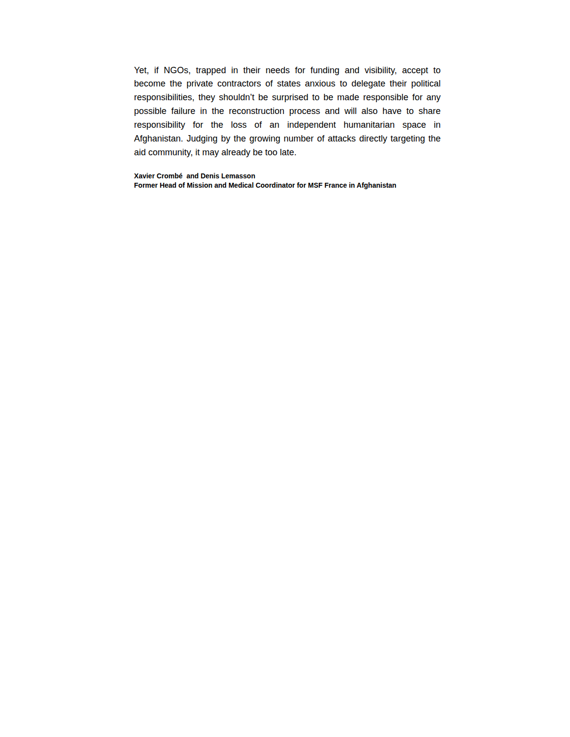Yet, if NGOs, trapped in their needs for funding and visibility, accept to become the private contractors of states anxious to delegate their political responsibilities, they shouldn’t be surprised to be made responsible for any possible failure in the reconstruction process and will also have to share responsibility for the loss of an independent humanitarian space in Afghanistan. Judging by the growing number of attacks directly targeting the aid community, it may already be too late.
Xavier Crombé and Denis Lemasson
Former Head of Mission and Medical Coordinator for MSF France in Afghanistan